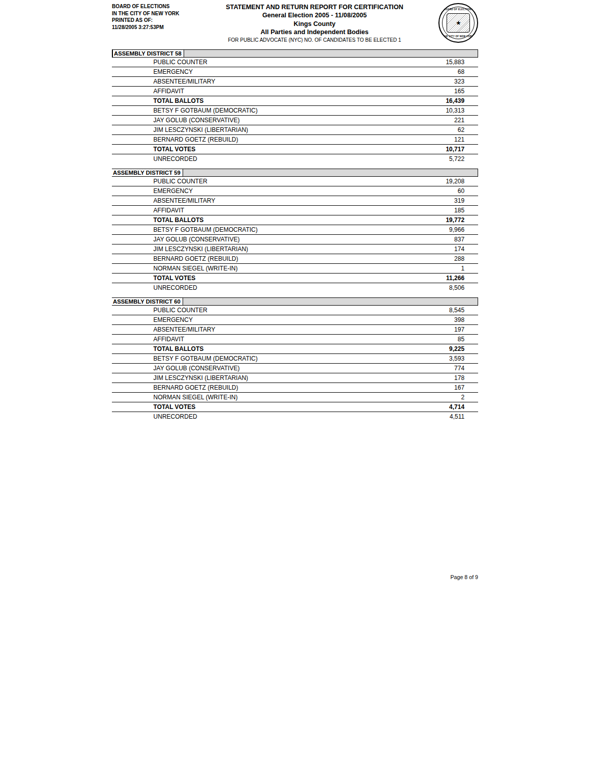BOARD OF ELECTIONS
IN THE CITY OF NEW YORK
PRINTED AS OF:
11/28/2005 3:27:53PM
STATEMENT AND RETURN REPORT FOR CERTIFICATION
General Election 2005 - 11/08/2005
Kings County
All Parties and Independent Bodies
FOR PUBLIC ADVOCATE (NYC) NO. OF CANDIDATES TO BE ELECTED 1
BOARD OF ELECTIONS
★
THE CITY OF NEW YORK
ASSEMBLY DISTRICT 58
| PUBLIC COUNTER | 15,883 |
| EMERGENCY | 68 |
| ABSENTEE/MILITARY | 323 |
| AFFIDAVIT | 165 |
| TOTAL BALLOTS | 16,439 |
| BETSY F GOTBAUM (DEMOCRATIC) | 10,313 |
| JAY GOLUB (CONSERVATIVE) | 221 |
| JIM LESCZYNSKI (LIBERTARIAN) | 62 |
| BERNARD GOETZ (REBUILD) | 121 |
| TOTAL VOTES | 10,717 |
| UNRECORDED | 5,722 |
ASSEMBLY DISTRICT 59
| PUBLIC COUNTER | 19,208 |
| EMERGENCY | 60 |
| ABSENTEE/MILITARY | 319 |
| AFFIDAVIT | 185 |
| TOTAL BALLOTS | 19,772 |
| BETSY F GOTBAUM (DEMOCRATIC) | 9,966 |
| JAY GOLUB (CONSERVATIVE) | 837 |
| JIM LESCZYNSKI (LIBERTARIAN) | 174 |
| BERNARD GOETZ (REBUILD) | 288 |
| NORMAN SIEGEL (WRITE-IN) | 1 |
| TOTAL VOTES | 11,266 |
| UNRECORDED | 8,506 |
ASSEMBLY DISTRICT 60
| PUBLIC COUNTER | 8,545 |
| EMERGENCY | 398 |
| ABSENTEE/MILITARY | 197 |
| AFFIDAVIT | 85 |
| TOTAL BALLOTS | 9,225 |
| BETSY F GOTBAUM (DEMOCRATIC) | 3,593 |
| JAY GOLUB (CONSERVATIVE) | 774 |
| JIM LESCZYNSKI (LIBERTARIAN) | 178 |
| BERNARD GOETZ (REBUILD) | 167 |
| NORMAN SIEGEL (WRITE-IN) | 2 |
| TOTAL VOTES | 4,714 |
| UNRECORDED | 4,511 |
Page 8 of 9